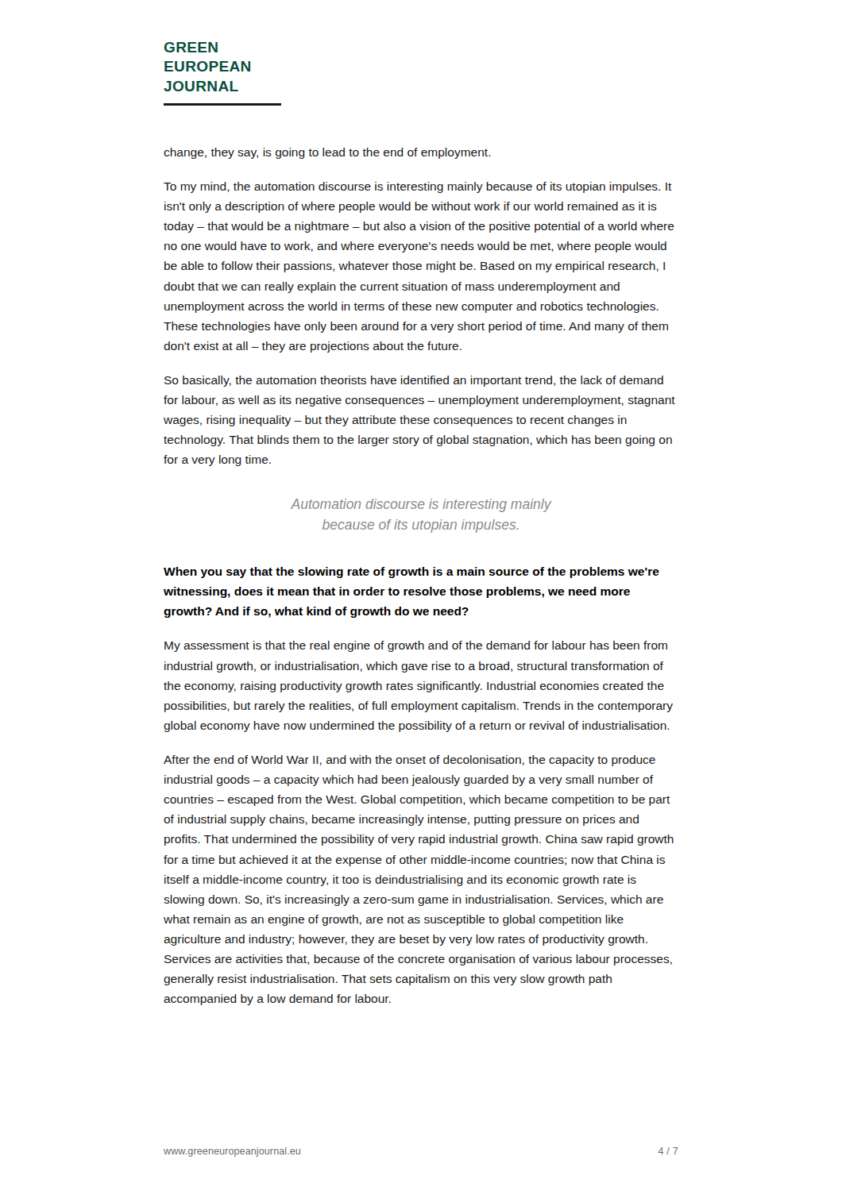Green
European
Journal
change, they say, is going to lead to the end of employment.
To my mind, the automation discourse is interesting mainly because of its utopian impulses. It isn't only a description of where people would be without work if our world remained as it is today – that would be a nightmare – but also a vision of the positive potential of a world where no one would have to work, and where everyone's needs would be met, where people would be able to follow their passions, whatever those might be. Based on my empirical research, I doubt that we can really explain the current situation of mass underemployment and unemployment across the world in terms of these new computer and robotics technologies. These technologies have only been around for a very short period of time. And many of them don't exist at all – they are projections about the future.
So basically, the automation theorists have identified an important trend, the lack of demand for labour, as well as its negative consequences – unemployment underemployment, stagnant wages, rising inequality – but they attribute these consequences to recent changes in technology. That blinds them to the larger story of global stagnation, which has been going on for a very long time.
Automation discourse is interesting mainly
because of its utopian impulses.
When you say that the slowing rate of growth is a main source of the problems we're witnessing, does it mean that in order to resolve those problems, we need more growth? And if so, what kind of growth do we need?
My assessment is that the real engine of growth and of the demand for labour has been from industrial growth, or industrialisation, which gave rise to a broad, structural transformation of the economy, raising productivity growth rates significantly. Industrial economies created the possibilities, but rarely the realities, of full employment capitalism. Trends in the contemporary global economy have now undermined the possibility of a return or revival of industrialisation.
After the end of World War II, and with the onset of decolonisation, the capacity to produce industrial goods – a capacity which had been jealously guarded by a very small number of countries – escaped from the West. Global competition, which became competition to be part of industrial supply chains, became increasingly intense, putting pressure on prices and profits. That undermined the possibility of very rapid industrial growth. China saw rapid growth for a time but achieved it at the expense of other middle-income countries; now that China is itself a middle-income country, it too is deindustrialising and its economic growth rate is slowing down. So, it's increasingly a zero-sum game in industrialisation. Services, which are what remain as an engine of growth, are not as susceptible to global competition like agriculture and industry; however, they are beset by very low rates of productivity growth. Services are activities that, because of the concrete organisation of various labour processes, generally resist industrialisation. That sets capitalism on this very slow growth path accompanied by a low demand for labour.
www.greeneuropeanjournal.eu 4 / 7